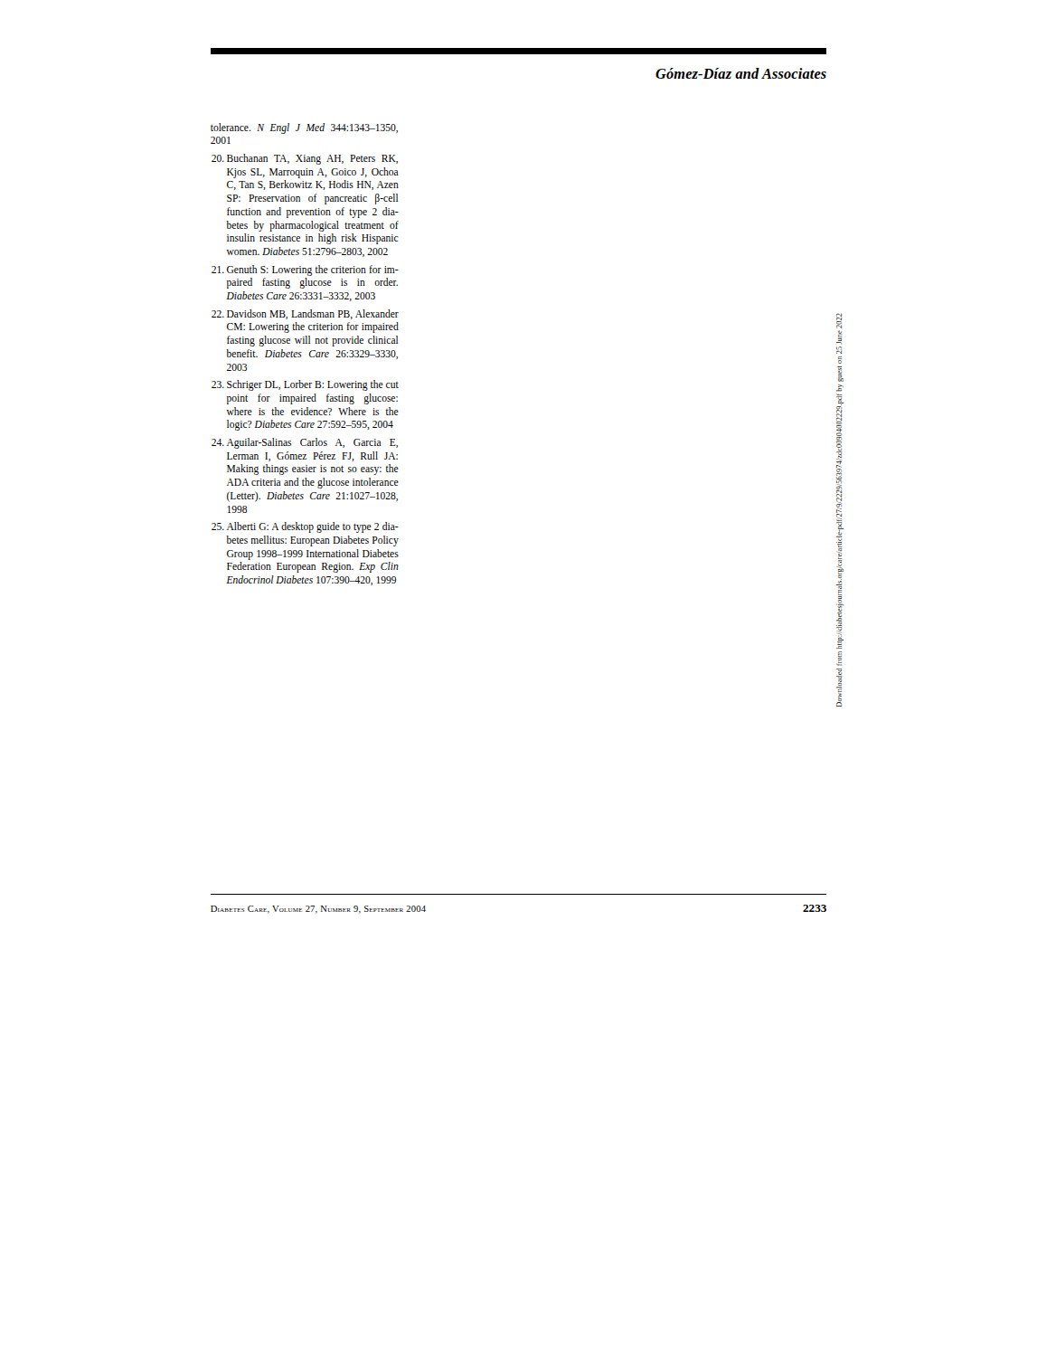Gómez-Díaz and Associates
tolerance. N Engl J Med 344:1343–1350, 2001
20 Buchanan TA, Xiang AH, Peters RK, Kjos SL, Marroquin A, Goico J, Ochoa C, Tan S, Berkowitz K, Hodis HN, Azen SP: Preservation of pancreatic β-cell function and prevention of type 2 diabetes by pharmacological treatment of insulin resistance in high risk Hispanic women. Diabetes 51:2796–2803, 2002
21 Genuth S: Lowering the criterion for impaired fasting glucose is in order. Diabetes Care 26:3331–3332, 2003
22 Davidson MB, Landsman PB, Alexander CM: Lowering the criterion for impaired fasting glucose will not provide clinical benefit. Diabetes Care 26:3329–3330, 2003
23 Schriger DL, Lorber B: Lowering the cut point for impaired fasting glucose: where is the evidence? Where is the logic? Diabetes Care 27:592–595, 2004
24 Aguilar-Salinas Carlos A, Garcia E, Lerman I, Gómez Pérez FJ, Rull JA: Making things easier is not so easy: the ADA criteria and the glucose intolerance (Letter). Diabetes Care 21:1027–1028, 1998
25 Alberti G: A desktop guide to type 2 diabetes mellitus: European Diabetes Policy Group 1998–1999 International Diabetes Federation European Region. Exp Clin Endocrinol Diabetes 107:390–420, 1999
Downloaded from http://diabetesjournals.org/care/article-pdf/27/9/2229/563974/zdc00904002229.pdf by guest on 25 June 2022
Diabetes Care, volume 27, number 9, september 2004
2233